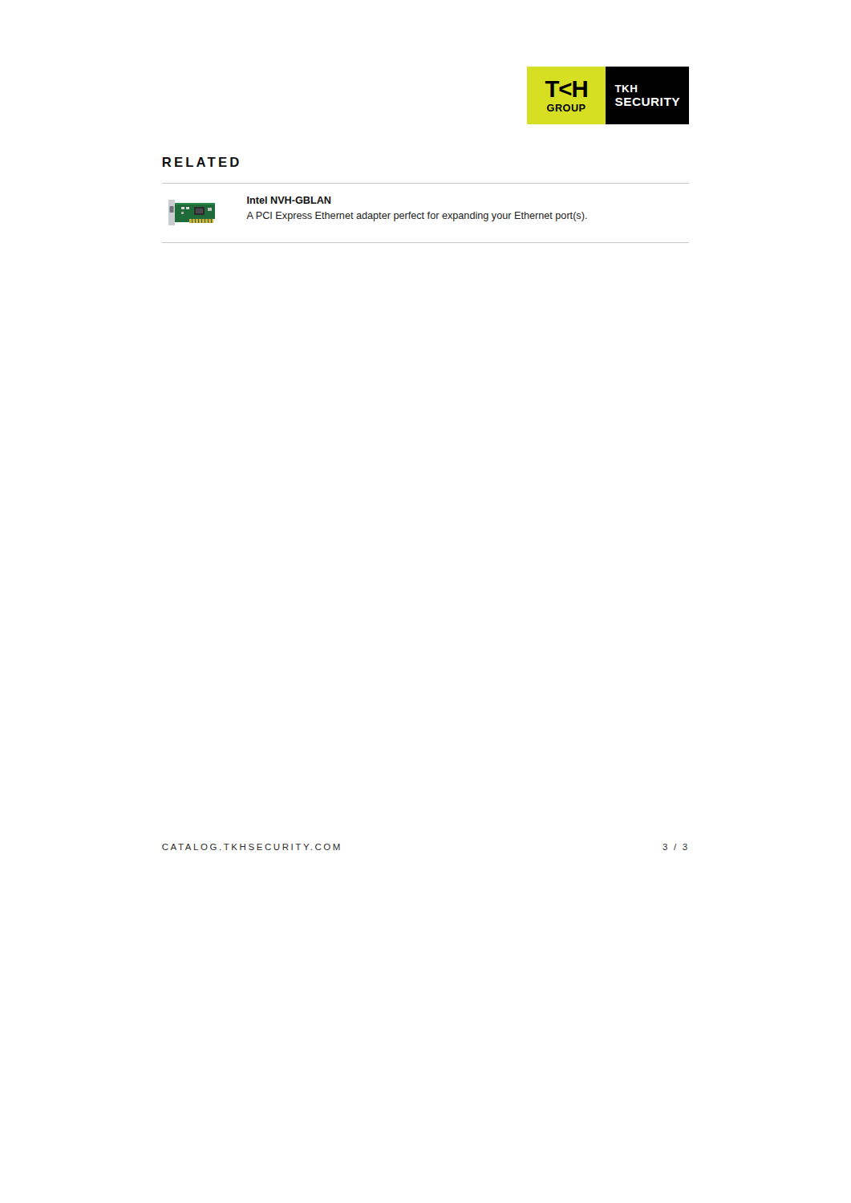T<H GROUP
TKH SECURITY
Related
Intel NVH-GBLAN
A PCI Express Ethernet adapter perfect for expanding your Ethernet port(s).
CATALOG.TKHSECURITY.COM 3 / 3